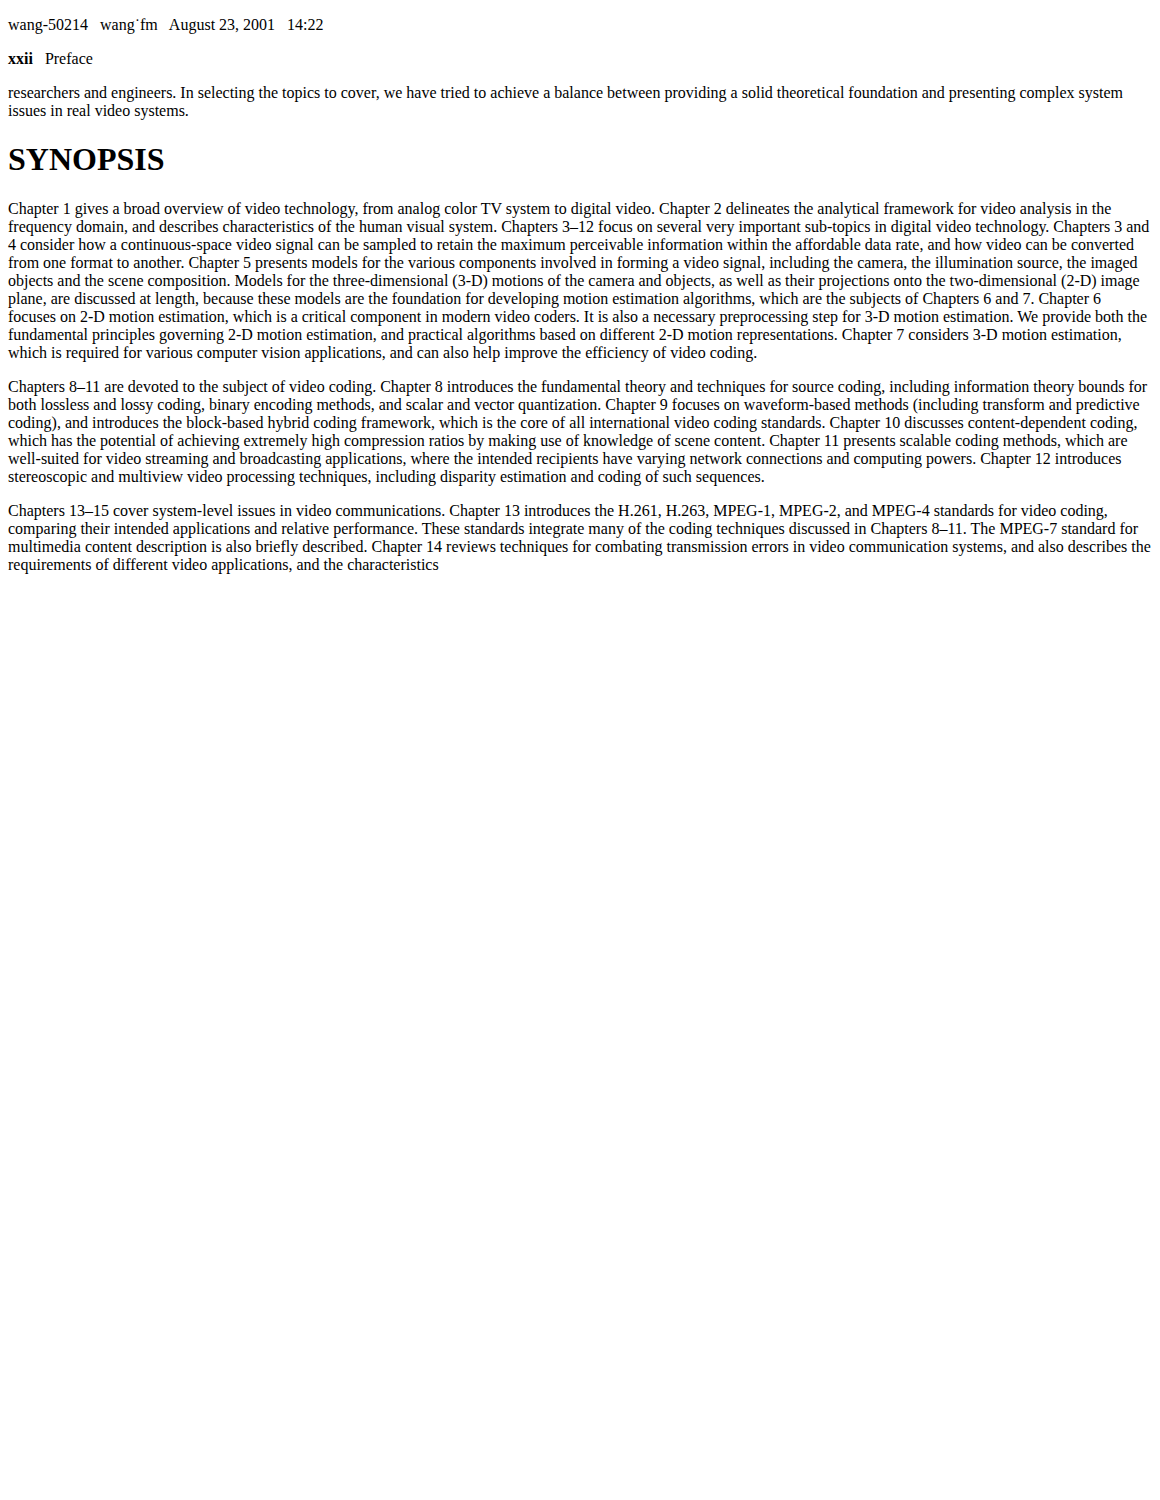wang-50214 wang˙fm August 23, 2001 14:22
xxii Preface
researchers and engineers. In selecting the topics to cover, we have tried to achieve a balance between providing a solid theoretical foundation and presenting complex system issues in real video systems.
SYNOPSIS
Chapter 1 gives a broad overview of video technology, from analog color TV system to digital video. Chapter 2 delineates the analytical framework for video analysis in the frequency domain, and describes characteristics of the human visual system. Chapters 3–12 focus on several very important sub-topics in digital video technology. Chapters 3 and 4 consider how a continuous-space video signal can be sampled to retain the maximum perceivable information within the affordable data rate, and how video can be converted from one format to another. Chapter 5 presents models for the various components involved in forming a video signal, including the camera, the illumination source, the imaged objects and the scene composition. Models for the three-dimensional (3-D) motions of the camera and objects, as well as their projections onto the two-dimensional (2-D) image plane, are discussed at length, because these models are the foundation for developing motion estimation algorithms, which are the subjects of Chapters 6 and 7. Chapter 6 focuses on 2-D motion estimation, which is a critical component in modern video coders. It is also a necessary preprocessing step for 3-D motion estimation. We provide both the fundamental principles governing 2-D motion estimation, and practical algorithms based on different 2-D motion representations. Chapter 7 considers 3-D motion estimation, which is required for various computer vision applications, and can also help improve the efficiency of video coding.
Chapters 8–11 are devoted to the subject of video coding. Chapter 8 introduces the fundamental theory and techniques for source coding, including information theory bounds for both lossless and lossy coding, binary encoding methods, and scalar and vector quantization. Chapter 9 focuses on waveform-based methods (including transform and predictive coding), and introduces the block-based hybrid coding framework, which is the core of all international video coding standards. Chapter 10 discusses content-dependent coding, which has the potential of achieving extremely high compression ratios by making use of knowledge of scene content. Chapter 11 presents scalable coding methods, which are well-suited for video streaming and broadcasting applications, where the intended recipients have varying network connections and computing powers. Chapter 12 introduces stereoscopic and multiview video processing techniques, including disparity estimation and coding of such sequences.
Chapters 13–15 cover system-level issues in video communications. Chapter 13 introduces the H.261, H.263, MPEG-1, MPEG-2, and MPEG-4 standards for video coding, comparing their intended applications and relative performance. These standards integrate many of the coding techniques discussed in Chapters 8–11. The MPEG-7 standard for multimedia content description is also briefly described. Chapter 14 reviews techniques for combating transmission errors in video communication systems, and also describes the requirements of different video applications, and the characteristics